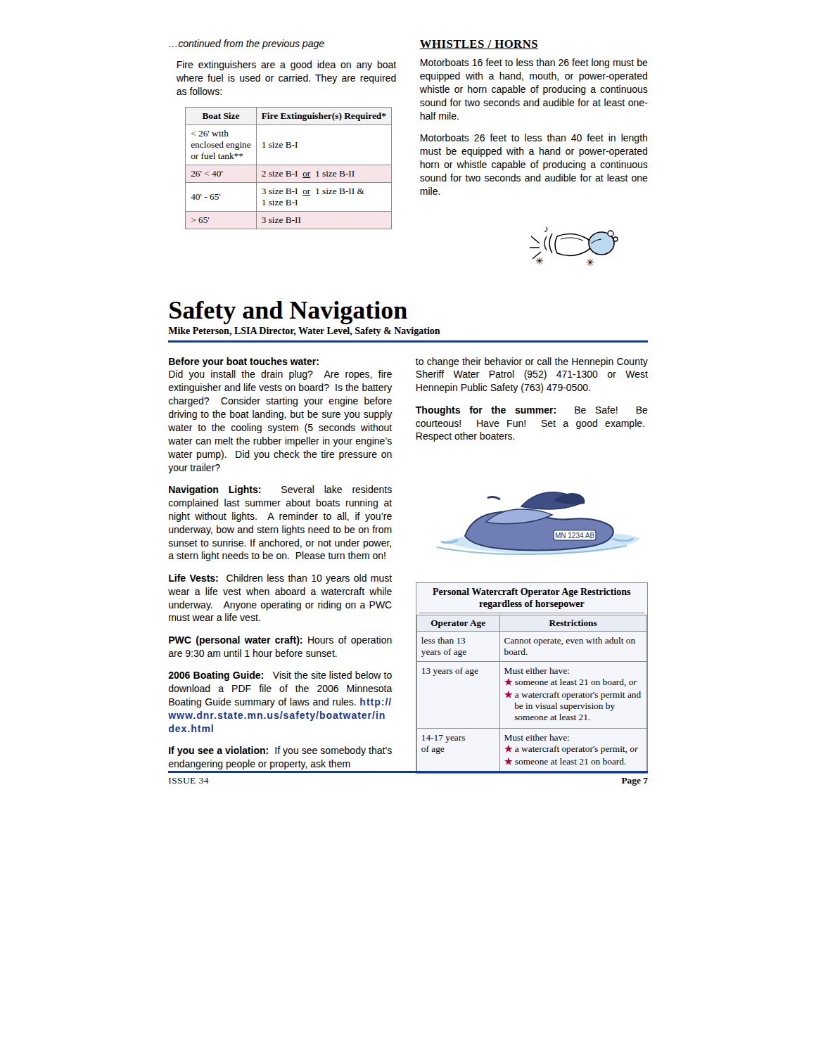…continued from the previous page
Fire extinguishers are a good idea on any boat where fuel is used or carried. They are required as follows:
| Boat Size | Fire Extinguisher(s) Required* |
| --- | --- |
| < 26' with enclosed engine or fuel tank** | 1 size B-I |
| 26' < 40' | 2 size B-I or 1 size B-II |
| 40' - 65' | 3 size B-I or 1 size B-II & 1 size B-I |
| > 65' | 3 size B-II |
WHISTLES / HORNS
Motorboats 16 feet to less than 26 feet long must be equipped with a hand, mouth, or power-operated whistle or horn capable of producing a continuous sound for two seconds and audible for at least one-half mile.
Motorboats 26 feet to less than 40 feet in length must be equipped with a hand or power-operated horn or whistle capable of producing a continuous sound for two seconds and audible for at least one mile.
♪ ✳ ✳
Safety and Navigation
Mike Peterson, LSIA Director, Water Level, Safety & Navigation
Before your boat touches water:
Did you install the drain plug? Are ropes, fire extinguisher and life vests on board? Is the battery charged? Consider starting your engine before driving to the boat landing, but be sure you supply water to the cooling system (5 seconds without water can melt the rubber impeller in your engine’s water pump). Did you check the tire pressure on your trailer?
Navigation Lights: Several lake residents complained last summer about boats running at night without lights. A reminder to all, if you’re underway, bow and stern lights need to be on from sunset to sunrise. If anchored, or not under power, a stern light needs to be on. Please turn them on!
Life Vests: Children less than 10 years old must wear a life vest when aboard a watercraft while underway. Anyone operating or riding on a PWC must wear a life vest.
PWC (personal water craft): Hours of operation are 9:30 am until 1 hour before sunset.
2006 Boating Guide: Visit the site listed below to download a PDF file of the 2006 Minnesota Boating Guide summary of laws and rules. http://www.dnr.state.mn.us/safety/boatwater/index.html
If you see a violation: If you see somebody that’s endangering people or property, ask them
to change their behavior or call the Hennepin County Sheriff Water Patrol (952) 471-1300 or West Hennepin Public Safety (763) 479-0500.
Thoughts for the summer: Be Safe! Be courteous! Have Fun! Set a good example. Respect other boaters.
MN 1234 AB
Personal Watercraft Operator Age Restrictions
regardless of horsepower
| Operator Age | Restrictions |
| --- | --- |
| less than 13 years of age | Cannot operate, even with adult on board. |
| 13 years of age | Must either have: ★ someone at least 21 on board, or ★ a watercraft operator's permit and be in visual supervision by someone at least 21. |
| 14-17 years of age | Must either have: ★ a watercraft operator's permit, or ★ someone at least 21 on board. |
ISSUE 34
Page 7